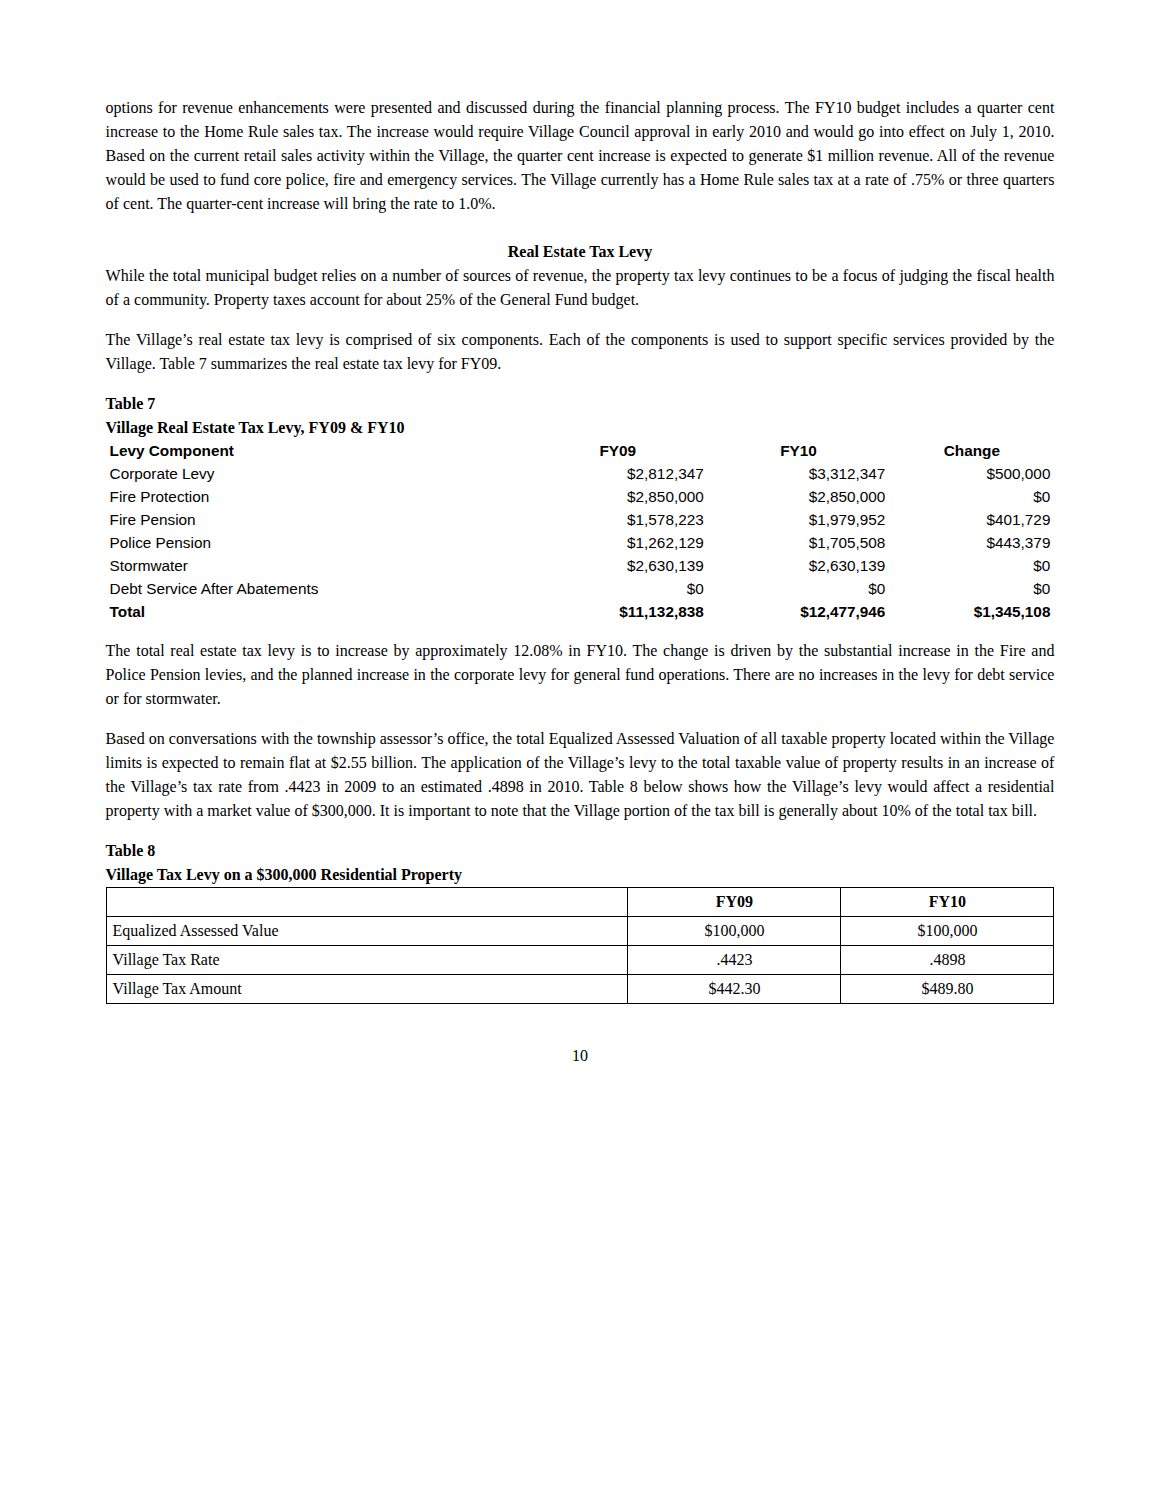options for revenue enhancements were presented and discussed during the financial planning process. The FY10 budget includes a quarter cent increase to the Home Rule sales tax. The increase would require Village Council approval in early 2010 and would go into effect on July 1, 2010. Based on the current retail sales activity within the Village, the quarter cent increase is expected to generate $1 million revenue. All of the revenue would be used to fund core police, fire and emergency services. The Village currently has a Home Rule sales tax at a rate of .75% or three quarters of cent. The quarter-cent increase will bring the rate to 1.0%.
Real Estate Tax Levy
While the total municipal budget relies on a number of sources of revenue, the property tax levy continues to be a focus of judging the fiscal health of a community. Property taxes account for about 25% of the General Fund budget.
The Village’s real estate tax levy is comprised of six components. Each of the components is used to support specific services provided by the Village. Table 7 summarizes the real estate tax levy for FY09.
Table 7
Village Real Estate Tax Levy, FY09 & FY10
| Levy Component | FY09 | FY10 | Change |
| --- | --- | --- | --- |
| Corporate Levy | $2,812,347 | $3,312,347 | $500,000 |
| Fire Protection | $2,850,000 | $2,850,000 | $0 |
| Fire Pension | $1,578,223 | $1,979,952 | $401,729 |
| Police Pension | $1,262,129 | $1,705,508 | $443,379 |
| Stormwater | $2,630,139 | $2,630,139 | $0 |
| Debt Service After Abatements | $0 | $0 | $0 |
| Total | $11,132,838 | $12,477,946 | $1,345,108 |
The total real estate tax levy is to increase by approximately 12.08% in FY10. The change is driven by the substantial increase in the Fire and Police Pension levies, and the planned increase in the corporate levy for general fund operations. There are no increases in the levy for debt service or for stormwater.
Based on conversations with the township assessor’s office, the total Equalized Assessed Valuation of all taxable property located within the Village limits is expected to remain flat at $2.55 billion. The application of the Village’s levy to the total taxable value of property results in an increase of the Village’s tax rate from .4423 in 2009 to an estimated .4898 in 2010. Table 8 below shows how the Village’s levy would affect a residential property with a market value of $300,000. It is important to note that the Village portion of the tax bill is generally about 10% of the total tax bill.
Table 8
Village Tax Levy on a $300,000 Residential Property
| | FY09 | FY10 |
| --- | --- | --- |
| Equalized Assessed Value | $100,000 | $100,000 |
| Village Tax Rate | .4423 | .4898 |
| Village Tax Amount | $442.30 | $489.80 |
10